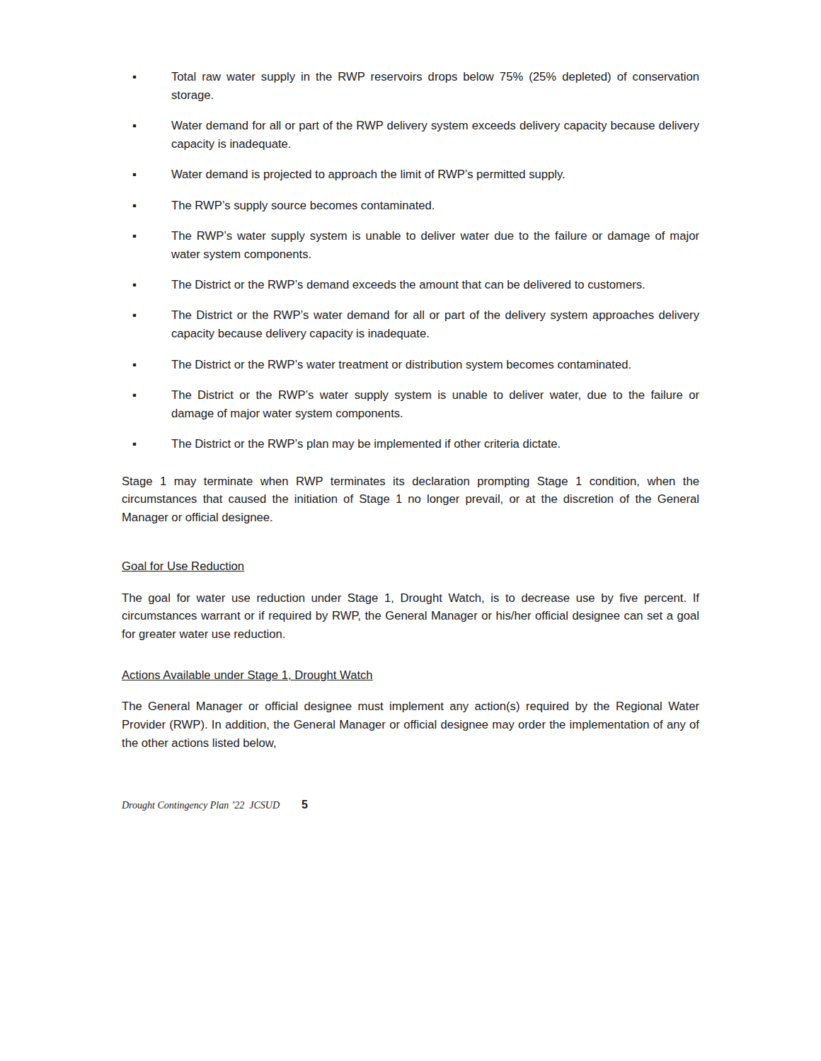Total raw water supply in the RWP reservoirs drops below 75% (25% depleted) of conservation storage.
Water demand for all or part of the RWP delivery system exceeds delivery capacity because delivery capacity is inadequate.
Water demand is projected to approach the limit of RWP’s permitted supply.
The RWP’s supply source becomes contaminated.
The RWP’s water supply system is unable to deliver water due to the failure or damage of major water system components.
The District or the RWP’s demand exceeds the amount that can be delivered to customers.
The District or the RWP’s water demand for all or part of the delivery system approaches delivery capacity because delivery capacity is inadequate.
The District or the RWP’s water treatment or distribution system becomes contaminated.
The District or the RWP’s water supply system is unable to deliver water, due to the failure or damage of major water system components.
The District or the RWP’s plan may be implemented if other criteria dictate.
Stage 1 may terminate when RWP terminates its declaration prompting Stage 1 condition, when the circumstances that caused the initiation of Stage 1 no longer prevail, or at the discretion of the General Manager or official designee.
Goal for Use Reduction
The goal for water use reduction under Stage 1, Drought Watch, is to decrease use by five percent. If circumstances warrant or if required by RWP, the General Manager or his/her official designee can set a goal for greater water use reduction.
Actions Available under Stage 1, Drought Watch
The General Manager or official designee must implement any action(s) required by the Regional Water Provider (RWP). In addition, the General Manager or official designee may order the implementation of any of the other actions listed below,
Drought Contingency Plan ’22 JCSUD 5